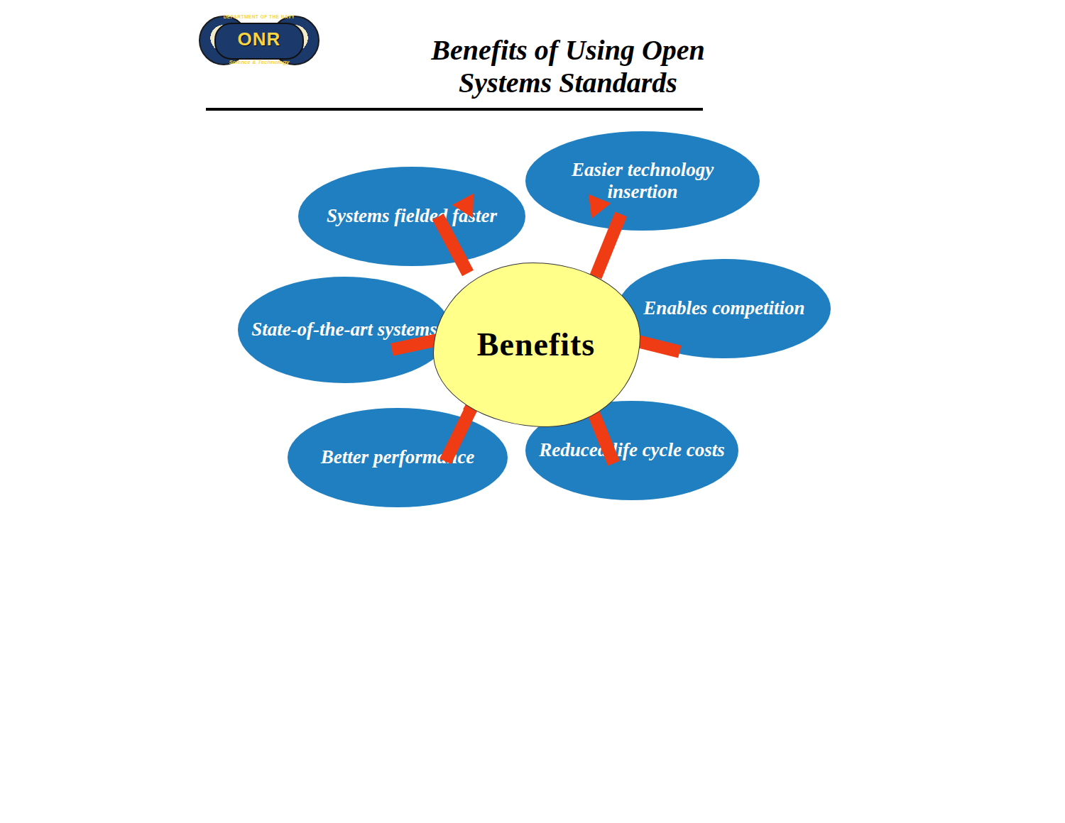DEPARTMENT OF THE NAVY
ONR
Science & Technology
Benefits of Using Open
Systems Standards
Easier technology insertion
Systems fielded faster
Enables competition
State-of-the-art systems
Reduced life cycle costs
Better performance
Benefits